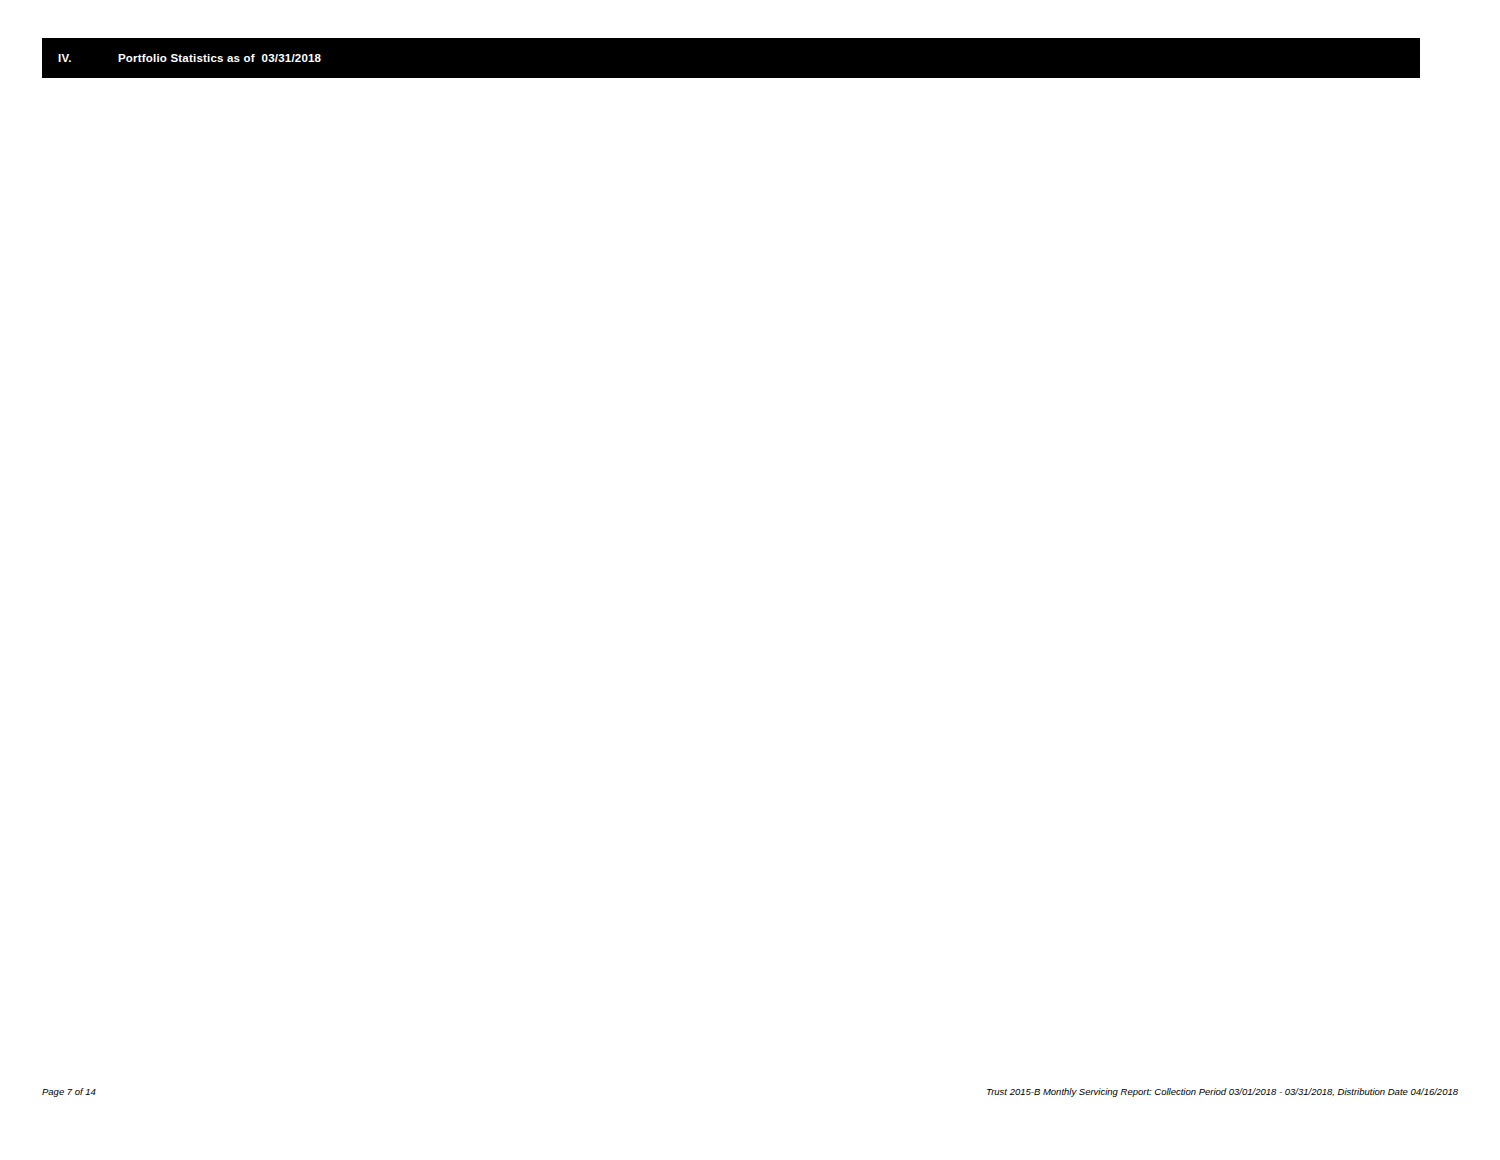IV. Portfolio Statistics as of 03/31/2018
Page 7 of 14
Trust 2015-B Monthly Servicing Report: Collection Period 03/01/2018 - 03/31/2018, Distribution Date 04/16/2018